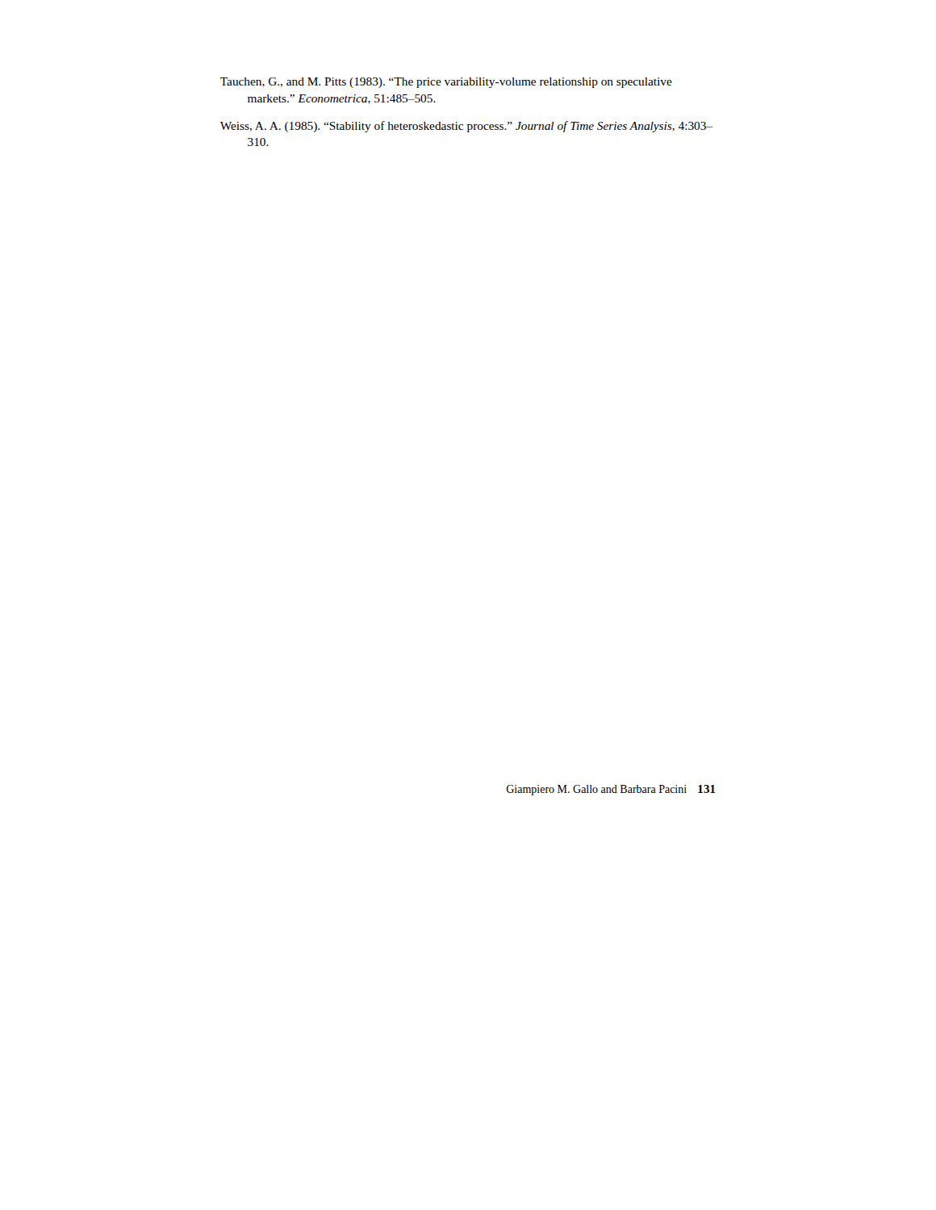Tauchen, G., and M. Pitts (1983). “The price variability-volume relationship on speculative markets.” Econometrica, 51:485–505.
Weiss, A. A. (1985). “Stability of heteroskedastic process.” Journal of Time Series Analysis, 4:303–310.
Giampiero M. Gallo and Barbara Pacini131